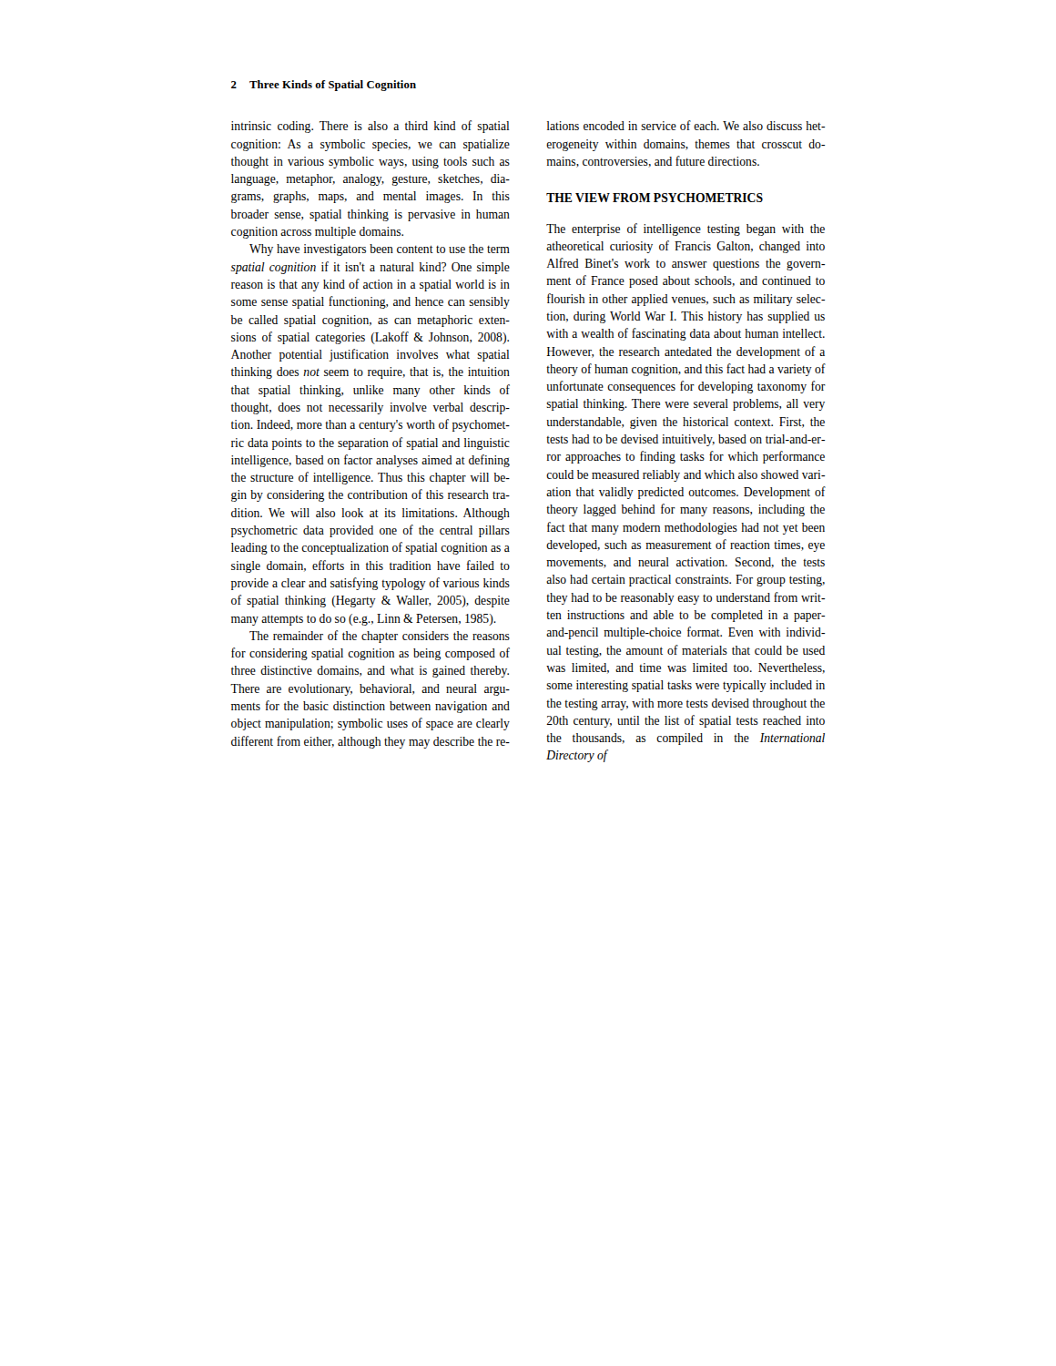2 Three Kinds of Spatial Cognition
intrinsic coding. There is also a third kind of spatial cognition: As a symbolic species, we can spatialize thought in various symbolic ways, using tools such as language, metaphor, analogy, gesture, sketches, diagrams, graphs, maps, and mental images. In this broader sense, spatial thinking is pervasive in human cognition across multiple domains.
Why have investigators been content to use the term spatial cognition if it isn't a natural kind? One simple reason is that any kind of action in a spatial world is in some sense spatial functioning, and hence can sensibly be called spatial cognition, as can metaphoric extensions of spatial categories (Lakoff & Johnson, 2008). Another potential justification involves what spatial thinking does not seem to require, that is, the intuition that spatial thinking, unlike many other kinds of thought, does not necessarily involve verbal description. Indeed, more than a century's worth of psychometric data points to the separation of spatial and linguistic intelligence, based on factor analyses aimed at defining the structure of intelligence. Thus this chapter will begin by considering the contribution of this research tradition. We will also look at its limitations. Although psychometric data provided one of the central pillars leading to the conceptualization of spatial cognition as a single domain, efforts in this tradition have failed to provide a clear and satisfying typology of various kinds of spatial thinking (Hegarty & Waller, 2005), despite many attempts to do so (e.g., Linn & Petersen, 1985).
The remainder of the chapter considers the reasons for considering spatial cognition as being composed of three distinctive domains, and what is gained thereby. There are evolutionary, behavioral, and neural arguments for the basic distinction between navigation and object manipulation; symbolic uses of space are clearly different from either, although they may describe the relations encoded in service of each. We also discuss heterogeneity within domains, themes that crosscut domains, controversies, and future directions.
The View from Psychometrics
The enterprise of intelligence testing began with the atheoretical curiosity of Francis Galton, changed into Alfred Binet's work to answer questions the government of France posed about schools, and continued to flourish in other applied venues, such as military selection, during World War I. This history has supplied us with a wealth of fascinating data about human intellect. However, the research antedated the development of a theory of human cognition, and this fact had a variety of unfortunate consequences for developing taxonomy for spatial thinking. There were several problems, all very understandable, given the historical context. First, the tests had to be devised intuitively, based on trial-and-error approaches to finding tasks for which performance could be measured reliably and which also showed variation that validly predicted outcomes. Development of theory lagged behind for many reasons, including the fact that many modern methodologies had not yet been developed, such as measurement of reaction times, eye movements, and neural activation. Second, the tests also had certain practical constraints. For group testing, they had to be reasonably easy to understand from written instructions and able to be completed in a paper-and-pencil multiple-choice format. Even with individual testing, the amount of materials that could be used was limited, and time was limited too. Nevertheless, some interesting spatial tasks were typically included in the testing array, with more tests devised throughout the 20th century, until the list of spatial tests reached into the thousands, as compiled in the International Directory of